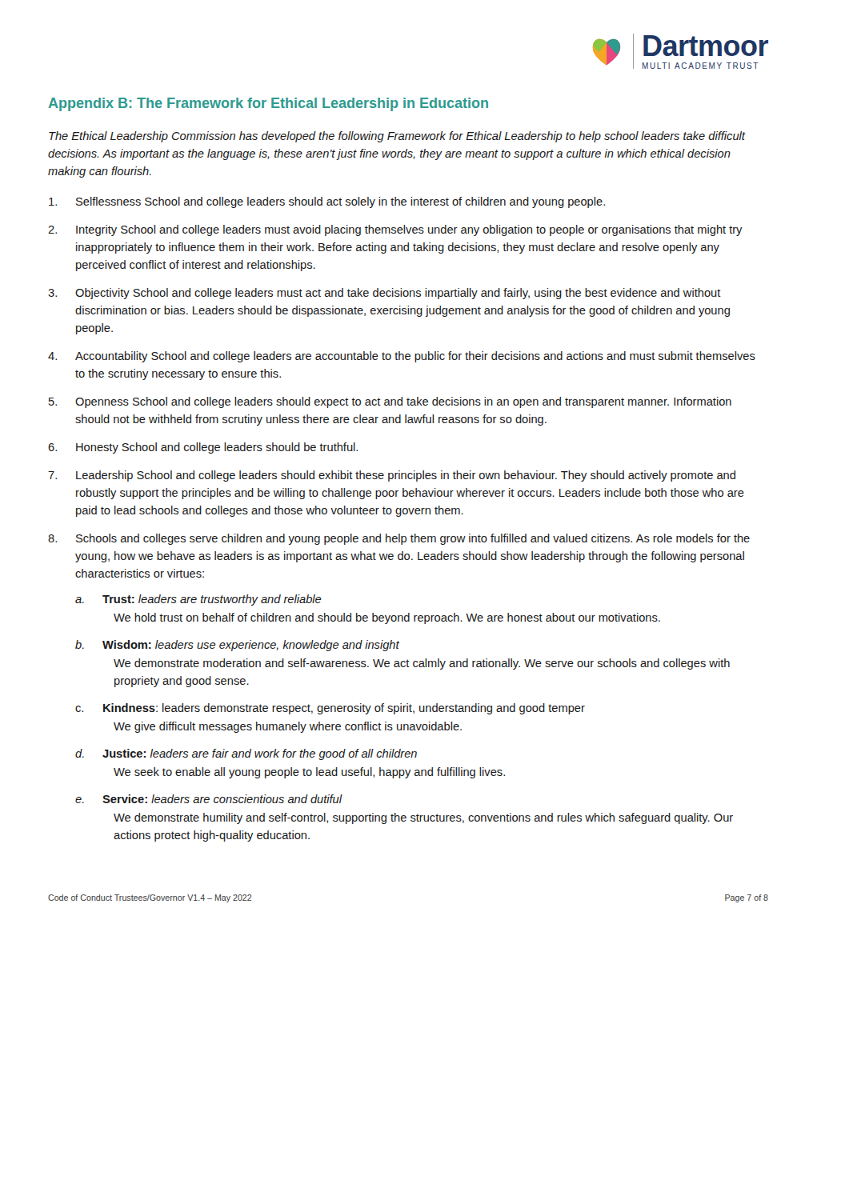Dartmoor MULTI ACADEMY TRUST
Appendix B: The Framework for Ethical Leadership in Education
The Ethical Leadership Commission has developed the following Framework for Ethical Leadership to help school leaders take difficult decisions. As important as the language is, these aren't just fine words, they are meant to support a culture in which ethical decision making can flourish.
Selflessness School and college leaders should act solely in the interest of children and young people.
Integrity School and college leaders must avoid placing themselves under any obligation to people or organisations that might try inappropriately to influence them in their work. Before acting and taking decisions, they must declare and resolve openly any perceived conflict of interest and relationships.
Objectivity School and college leaders must act and take decisions impartially and fairly, using the best evidence and without discrimination or bias. Leaders should be dispassionate, exercising judgement and analysis for the good of children and young people.
Accountability School and college leaders are accountable to the public for their decisions and actions and must submit themselves to the scrutiny necessary to ensure this.
Openness School and college leaders should expect to act and take decisions in an open and transparent manner. Information should not be withheld from scrutiny unless there are clear and lawful reasons for so doing.
Honesty School and college leaders should be truthful.
Leadership School and college leaders should exhibit these principles in their own behaviour. They should actively promote and robustly support the principles and be willing to challenge poor behaviour wherever it occurs. Leaders include both those who are paid to lead schools and colleges and those who volunteer to govern them.
Schools and colleges serve children and young people and help them grow into fulfilled and valued citizens. As role models for the young, how we behave as leaders is as important as what we do. Leaders should show leadership through the following personal characteristics or virtues:
a. Trust: leaders are trustworthy and reliable We hold trust on behalf of children and should be beyond reproach. We are honest about our motivations.
b. Wisdom: leaders use experience, knowledge and insight We demonstrate moderation and self-awareness. We act calmly and rationally. We serve our schools and colleges with propriety and good sense.
c. Kindness: leaders demonstrate respect, generosity of spirit, understanding and good temper We give difficult messages humanely where conflict is unavoidable.
d. Justice: leaders are fair and work for the good of all children We seek to enable all young people to lead useful, happy and fulfilling lives.
e. Service: leaders are conscientious and dutiful We demonstrate humility and self-control, supporting the structures, conventions and rules which safeguard quality. Our actions protect high-quality education.
Code of Conduct Trustees/Governor V1.4 – May 2022 Page 7 of 8